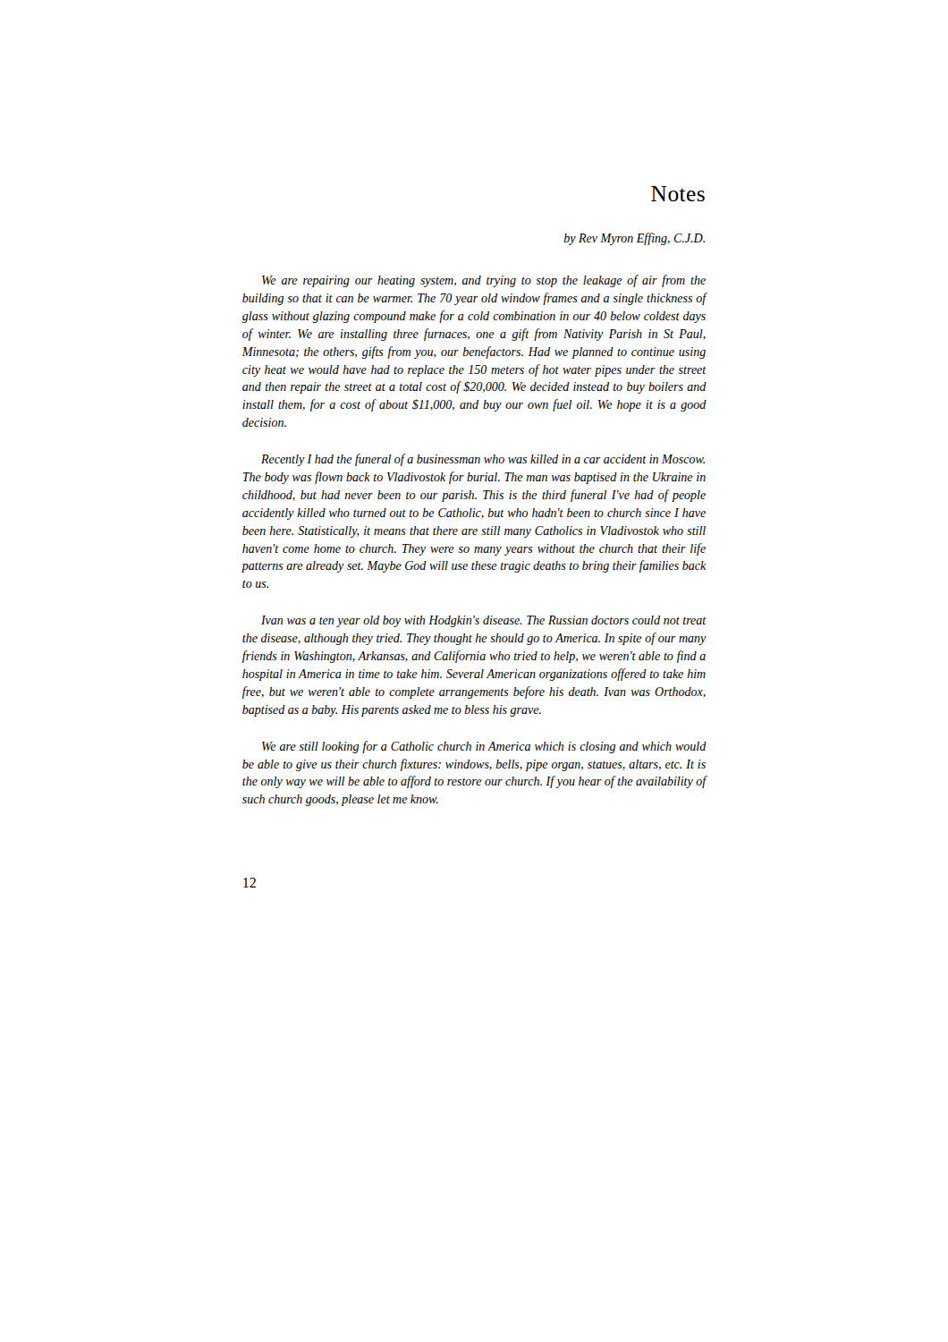Notes
by Rev Myron Effing, C.J.D.
We are repairing our heating system, and trying to stop the leakage of air from the building so that it can be warmer. The 70 year old window frames and a single thickness of glass without glazing compound make for a cold combination in our 40 below coldest days of winter. We are installing three furnaces, one a gift from Nativity Parish in St Paul, Minnesota; the others, gifts from you, our benefactors. Had we planned to continue using city heat we would have had to replace the 150 meters of hot water pipes under the street and then repair the street at a total cost of $20,000. We decided instead to buy boilers and install them, for a cost of about $11,000, and buy our own fuel oil. We hope it is a good decision.
Recently I had the funeral of a businessman who was killed in a car accident in Moscow. The body was flown back to Vladivostok for burial. The man was baptised in the Ukraine in childhood, but had never been to our parish. This is the third funeral I've had of people accidently killed who turned out to be Catholic, but who hadn't been to church since I have been here. Statistically, it means that there are still many Catholics in Vladivostok who still haven't come home to church. They were so many years without the church that their life patterns are already set. Maybe God will use these tragic deaths to bring their families back to us.
Ivan was a ten year old boy with Hodgkin's disease. The Russian doctors could not treat the disease, although they tried. They thought he should go to America. In spite of our many friends in Washington, Arkansas, and California who tried to help, we weren't able to find a hospital in America in time to take him. Several American organizations offered to take him free, but we weren't able to complete arrangements before his death. Ivan was Orthodox, baptised as a baby. His parents asked me to bless his grave.
We are still looking for a Catholic church in America which is closing and which would be able to give us their church fixtures: windows, bells, pipe organ, statues, altars, etc. It is the only way we will be able to afford to restore our church. If you hear of the availability of such church goods, please let me know.
12